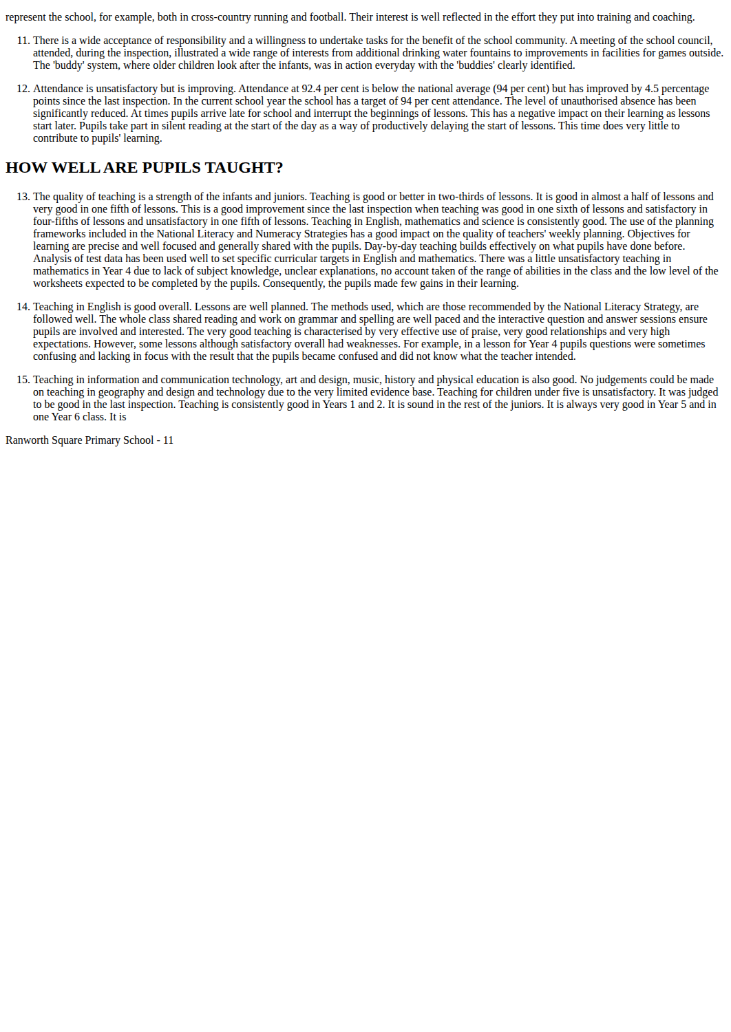represent the school, for example, both in cross-country running and football. Their interest is well reflected in the effort they put into training and coaching.
There is a wide acceptance of responsibility and a willingness to undertake tasks for the benefit of the school community. A meeting of the school council, attended, during the inspection, illustrated a wide range of interests from additional drinking water fountains to improvements in facilities for games outside. The 'buddy' system, where older children look after the infants, was in action everyday with the 'buddies' clearly identified.
Attendance is unsatisfactory but is improving. Attendance at 92.4 per cent is below the national average (94 per cent) but has improved by 4.5 percentage points since the last inspection. In the current school year the school has a target of 94 per cent attendance. The level of unauthorised absence has been significantly reduced. At times pupils arrive late for school and interrupt the beginnings of lessons. This has a negative impact on their learning as lessons start later. Pupils take part in silent reading at the start of the day as a way of productively delaying the start of lessons. This time does very little to contribute to pupils' learning.
HOW WELL ARE PUPILS TAUGHT?
The quality of teaching is a strength of the infants and juniors. Teaching is good or better in two-thirds of lessons. It is good in almost a half of lessons and very good in one fifth of lessons. This is a good improvement since the last inspection when teaching was good in one sixth of lessons and satisfactory in four-fifths of lessons and unsatisfactory in one fifth of lessons. Teaching in English, mathematics and science is consistently good. The use of the planning frameworks included in the National Literacy and Numeracy Strategies has a good impact on the quality of teachers' weekly planning. Objectives for learning are precise and well focused and generally shared with the pupils. Day-by-day teaching builds effectively on what pupils have done before. Analysis of test data has been used well to set specific curricular targets in English and mathematics. There was a little unsatisfactory teaching in mathematics in Year 4 due to lack of subject knowledge, unclear explanations, no account taken of the range of abilities in the class and the low level of the worksheets expected to be completed by the pupils. Consequently, the pupils made few gains in their learning.
Teaching in English is good overall. Lessons are well planned. The methods used, which are those recommended by the National Literacy Strategy, are followed well. The whole class shared reading and work on grammar and spelling are well paced and the interactive question and answer sessions ensure pupils are involved and interested. The very good teaching is characterised by very effective use of praise, very good relationships and very high expectations. However, some lessons although satisfactory overall had weaknesses. For example, in a lesson for Year 4 pupils questions were sometimes confusing and lacking in focus with the result that the pupils became confused and did not know what the teacher intended.
Teaching in information and communication technology, art and design, music, history and physical education is also good. No judgements could be made on teaching in geography and design and technology due to the very limited evidence base. Teaching for children under five is unsatisfactory. It was judged to be good in the last inspection. Teaching is consistently good in Years 1 and 2. It is sound in the rest of the juniors. It is always very good in Year 5 and in one Year 6 class. It is
Ranworth Square Primary School - 11